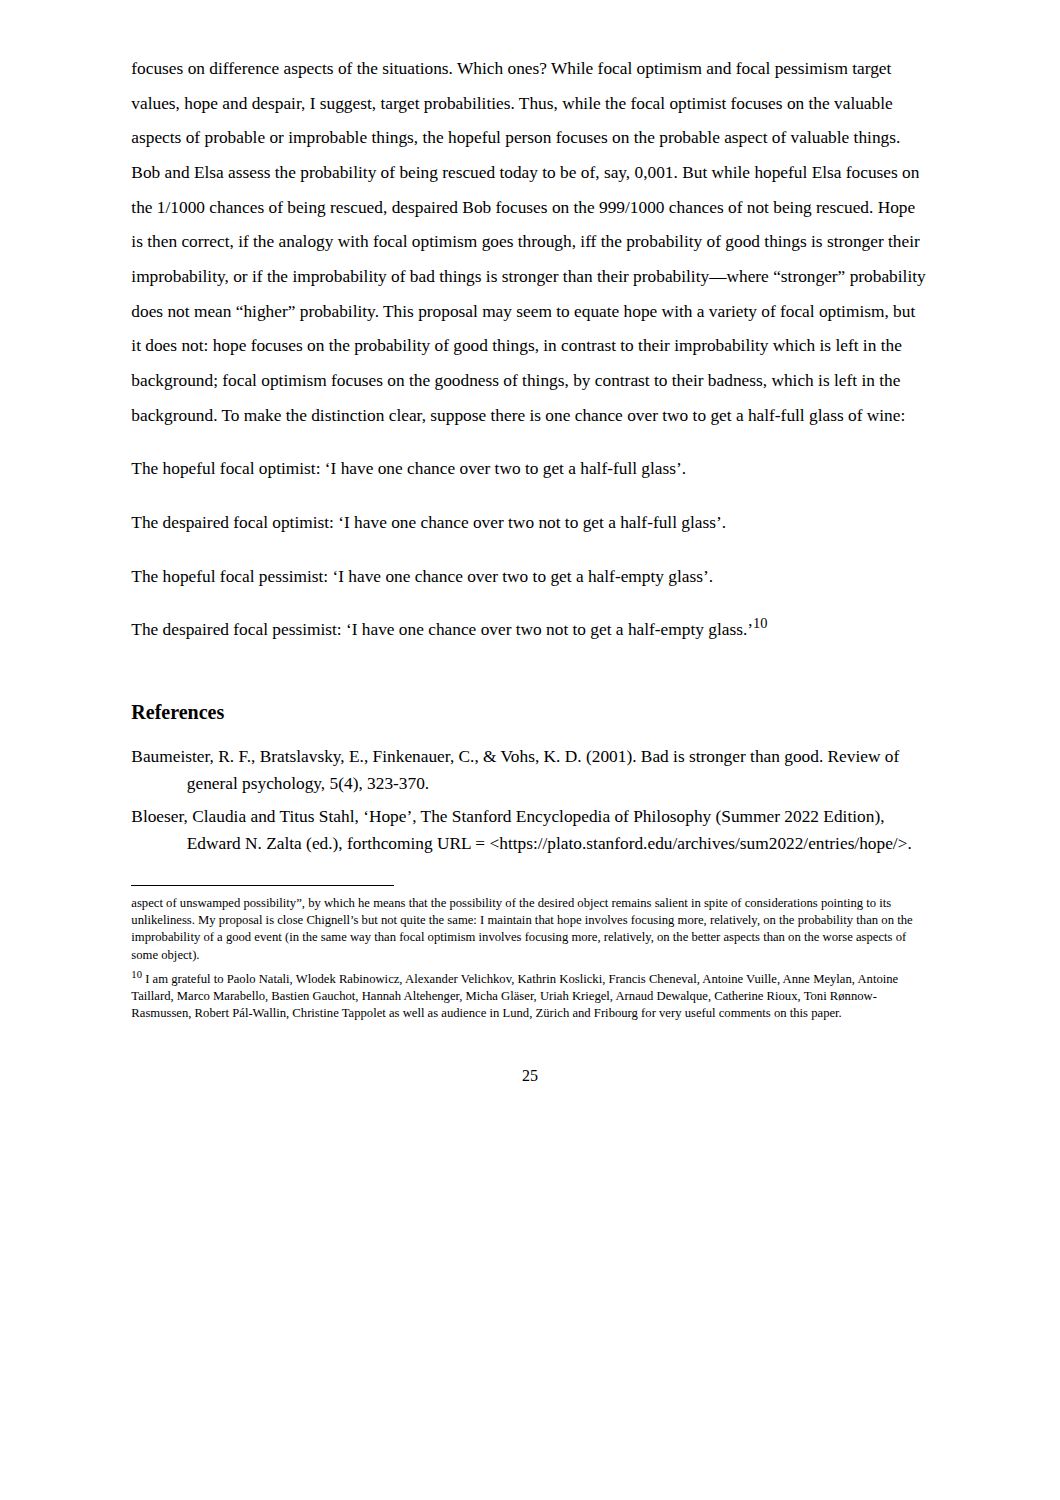focuses on difference aspects of the situations. Which ones? While focal optimism and focal pessimism target values, hope and despair, I suggest, target probabilities. Thus, while the focal optimist focuses on the valuable aspects of probable or improbable things, the hopeful person focuses on the probable aspect of valuable things. Bob and Elsa assess the probability of being rescued today to be of, say, 0,001. But while hopeful Elsa focuses on the 1/1000 chances of being rescued, despaired Bob focuses on the 999/1000 chances of not being rescued. Hope is then correct, if the analogy with focal optimism goes through, iff the probability of good things is stronger their improbability, or if the improbability of bad things is stronger than their probability—where “stronger” probability does not mean “higher” probability. This proposal may seem to equate hope with a variety of focal optimism, but it does not: hope focuses on the probability of good things, in contrast to their improbability which is left in the background; focal optimism focuses on the goodness of things, by contrast to their badness, which is left in the background. To make the distinction clear, suppose there is one chance over two to get a half-full glass of wine:
The hopeful focal optimist: ‘I have one chance over two to get a half-full glass’.
The despaired focal optimist: ‘I have one chance over two not to get a half-full glass’.
The hopeful focal pessimist: ‘I have one chance over two to get a half-empty glass’.
The despaired focal pessimist: ‘I have one chance over two not to get a half-empty glass.’10
References
Baumeister, R. F., Bratslavsky, E., Finkenauer, C., & Vohs, K. D. (2001). Bad is stronger than good. Review of general psychology, 5(4), 323-370.
Bloeser, Claudia and Titus Stahl, ‘Hope’, The Stanford Encyclopedia of Philosophy (Summer 2022 Edition), Edward N. Zalta (ed.), forthcoming URL = <https://plato.stanford.edu/archives/sum2022/entries/hope/>.
aspect of unswamped possibility”, by which he means that the possibility of the desired object remains salient in spite of considerations pointing to its unlikeliness. My proposal is close Chignell’s but not quite the same: I maintain that hope involves focusing more, relatively, on the probability than on the improbability of a good event (in the same way than focal optimism involves focusing more, relatively, on the better aspects than on the worse aspects of some object).
10 I am grateful to Paolo Natali, Wlodek Rabinowicz, Alexander Velichkov, Kathrin Koslicki, Francis Cheneval, Antoine Vuille, Anne Meylan, Antoine Taillard, Marco Marabello, Bastien Gauchot, Hannah Altehenger, Micha Gläser, Uriah Kriegel, Arnaud Dewalque, Catherine Rioux, Toni Rønnow-Rasmussen, Robert Pál-Wallin, Christine Tappolet as well as audience in Lund, Zürich and Fribourg for very useful comments on this paper.
25